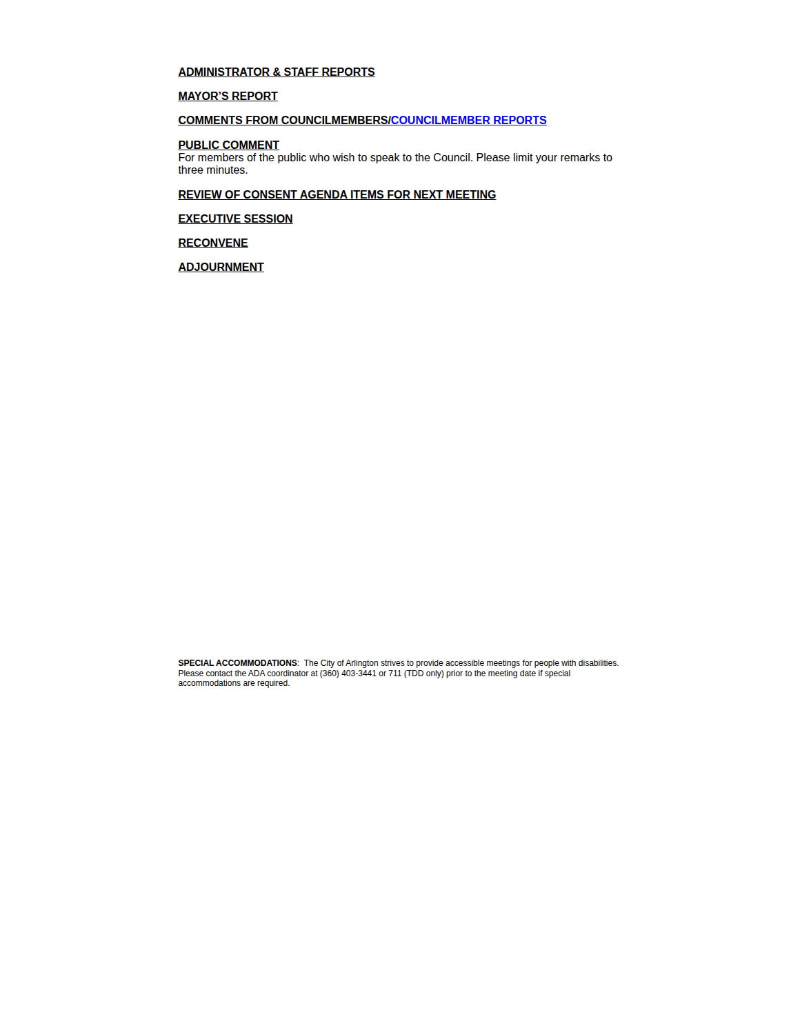ADMINISTRATOR & STAFF REPORTS
MAYOR’S REPORT
COMMENTS FROM COUNCILMEMBERS/COUNCILMEMBER REPORTS
PUBLIC COMMENT
For members of the public who wish to speak to the Council. Please limit your remarks to three minutes.
REVIEW OF CONSENT AGENDA ITEMS FOR NEXT MEETING
EXECUTIVE SESSION
RECONVENE
ADJOURNMENT
SPECIAL ACCOMMODATIONS: The City of Arlington strives to provide accessible meetings for people with disabilities. Please contact the ADA coordinator at (360) 403-3441 or 711 (TDD only) prior to the meeting date if special accommodations are required.